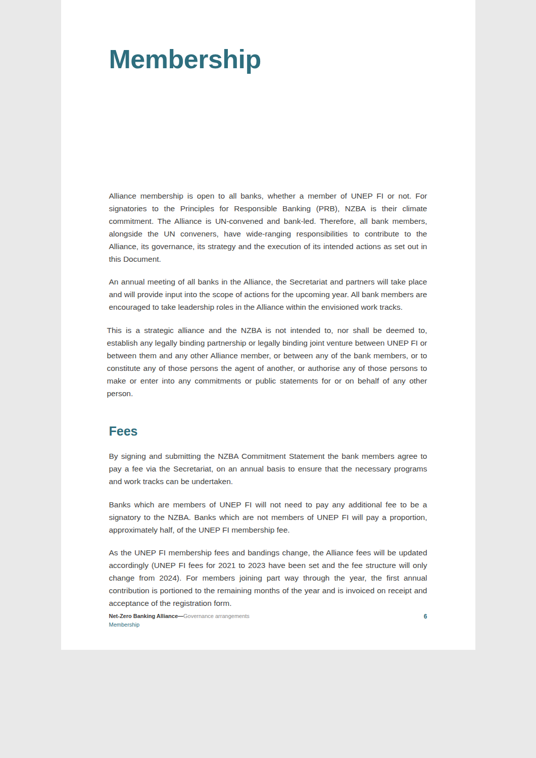Membership
Alliance membership is open to all banks, whether a member of UNEP FI or not. For signatories to the Principles for Responsible Banking (PRB), NZBA is their climate commitment. The Alliance is UN-convened and bank-led. Therefore, all bank members, alongside the UN conveners, have wide-ranging responsibilities to contribute to the Alliance, its governance, its strategy and the execution of its intended actions as set out in this Document.
An annual meeting of all banks in the Alliance, the Secretariat and partners will take place and will provide input into the scope of actions for the upcoming year. All bank members are encouraged to take leadership roles in the Alliance within the envisioned work tracks.
This is a strategic alliance and the NZBA is not intended to, nor shall be deemed to, establish any legally binding partnership or legally binding joint venture between UNEP FI or between them and any other Alliance member, or between any of the bank members, or to constitute any of those persons the agent of another, or authorise any of those persons to make or enter into any commitments or public statements for or on behalf of any other person.
Fees
By signing and submitting the NZBA Commitment Statement the bank members agree to pay a fee via the Secretariat, on an annual basis to ensure that the necessary programs and work tracks can be undertaken.
Banks which are members of UNEP FI will not need to pay any additional fee to be a signatory to the NZBA. Banks which are not members of UNEP FI will pay a proportion, approximately half, of the UNEP FI membership fee.
As the UNEP FI membership fees and bandings change, the Alliance fees will be updated accordingly (UNEP FI fees for 2021 to 2023 have been set and the fee structure will only change from 2024). For members joining part way through the year, the first annual contribution is portioned to the remaining months of the year and is invoiced on receipt and acceptance of the registration form.
6
Net-Zero Banking Alliance—Governance arrangements
Membership